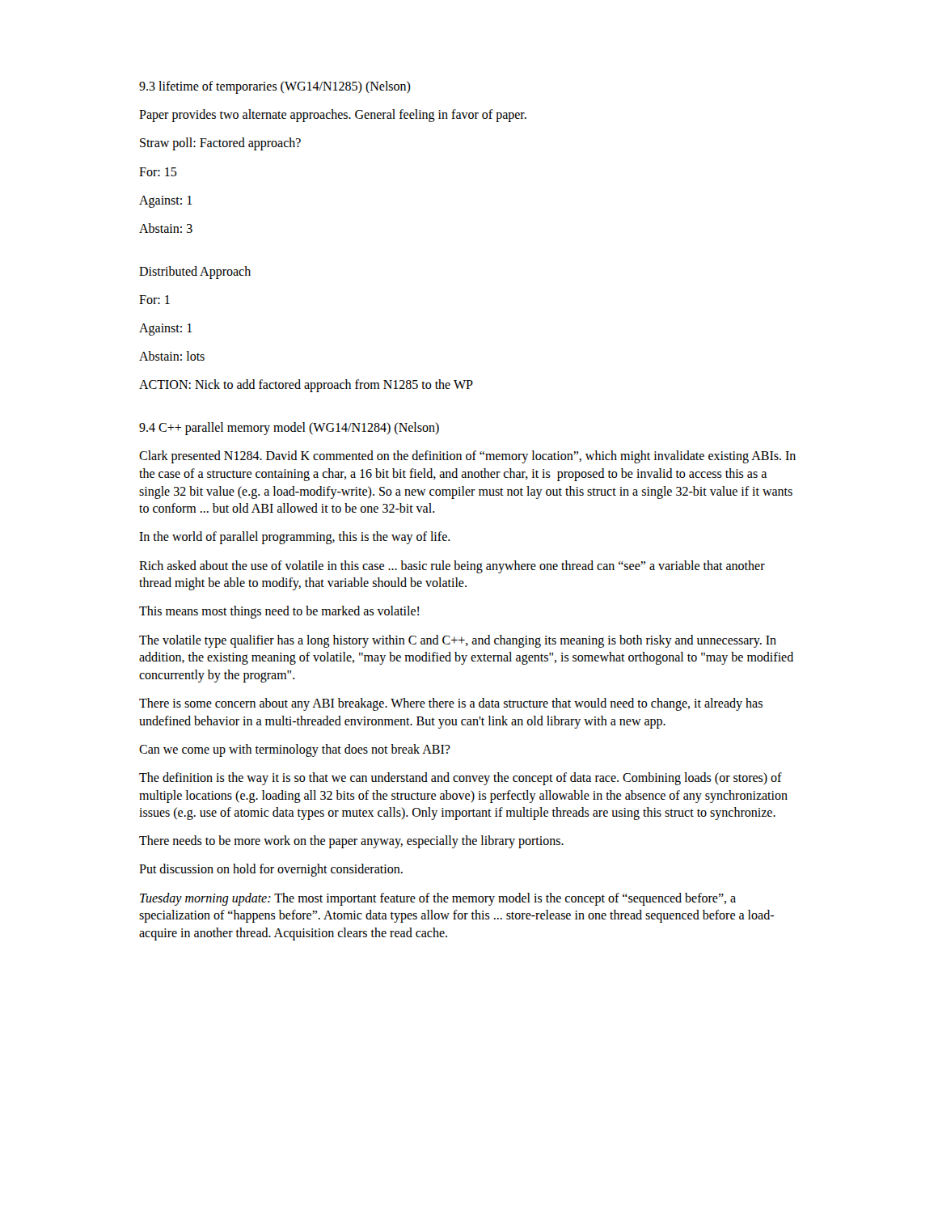9.3 lifetime of temporaries (WG14/N1285) (Nelson)
Paper provides two alternate approaches. General feeling in favor of paper.
Straw poll: Factored approach?
For: 15
Against: 1
Abstain: 3
Distributed Approach
For: 1
Against: 1
Abstain: lots
ACTION: Nick to add factored approach from N1285 to the WP
9.4 C++ parallel memory model (WG14/N1284) (Nelson)
Clark presented N1284. David K commented on the definition of “memory location”, which might invalidate existing ABIs. In the case of a structure containing a char, a 16 bit bit field, and another char, it is proposed to be invalid to access this as a single 32 bit value (e.g. a load-modify-write). So a new compiler must not lay out this struct in a single 32-bit value if it wants to conform ... but old ABI allowed it to be one 32-bit val.
In the world of parallel programming, this is the way of life.
Rich asked about the use of volatile in this case ... basic rule being anywhere one thread can “see” a variable that another thread might be able to modify, that variable should be volatile.
This means most things need to be marked as volatile!
The volatile type qualifier has a long history within C and C++, and changing its meaning is both risky and unnecessary. In addition, the existing meaning of volatile, "may be modified by external agents", is somewhat orthogonal to "may be modified concurrently by the program".
There is some concern about any ABI breakage. Where there is a data structure that would need to change, it already has undefined behavior in a multi-threaded environment. But you can't link an old library with a new app.
Can we come up with terminology that does not break ABI?
The definition is the way it is so that we can understand and convey the concept of data race. Combining loads (or stores) of multiple locations (e.g. loading all 32 bits of the structure above) is perfectly allowable in the absence of any synchronization issues (e.g. use of atomic data types or mutex calls). Only important if multiple threads are using this struct to synchronize.
There needs to be more work on the paper anyway, especially the library portions.
Put discussion on hold for overnight consideration.
Tuesday morning update: The most important feature of the memory model is the concept of “sequenced before”, a specialization of “happens before”. Atomic data types allow for this ... store-release in one thread sequenced before a load-acquire in another thread. Acquisition clears the read cache.